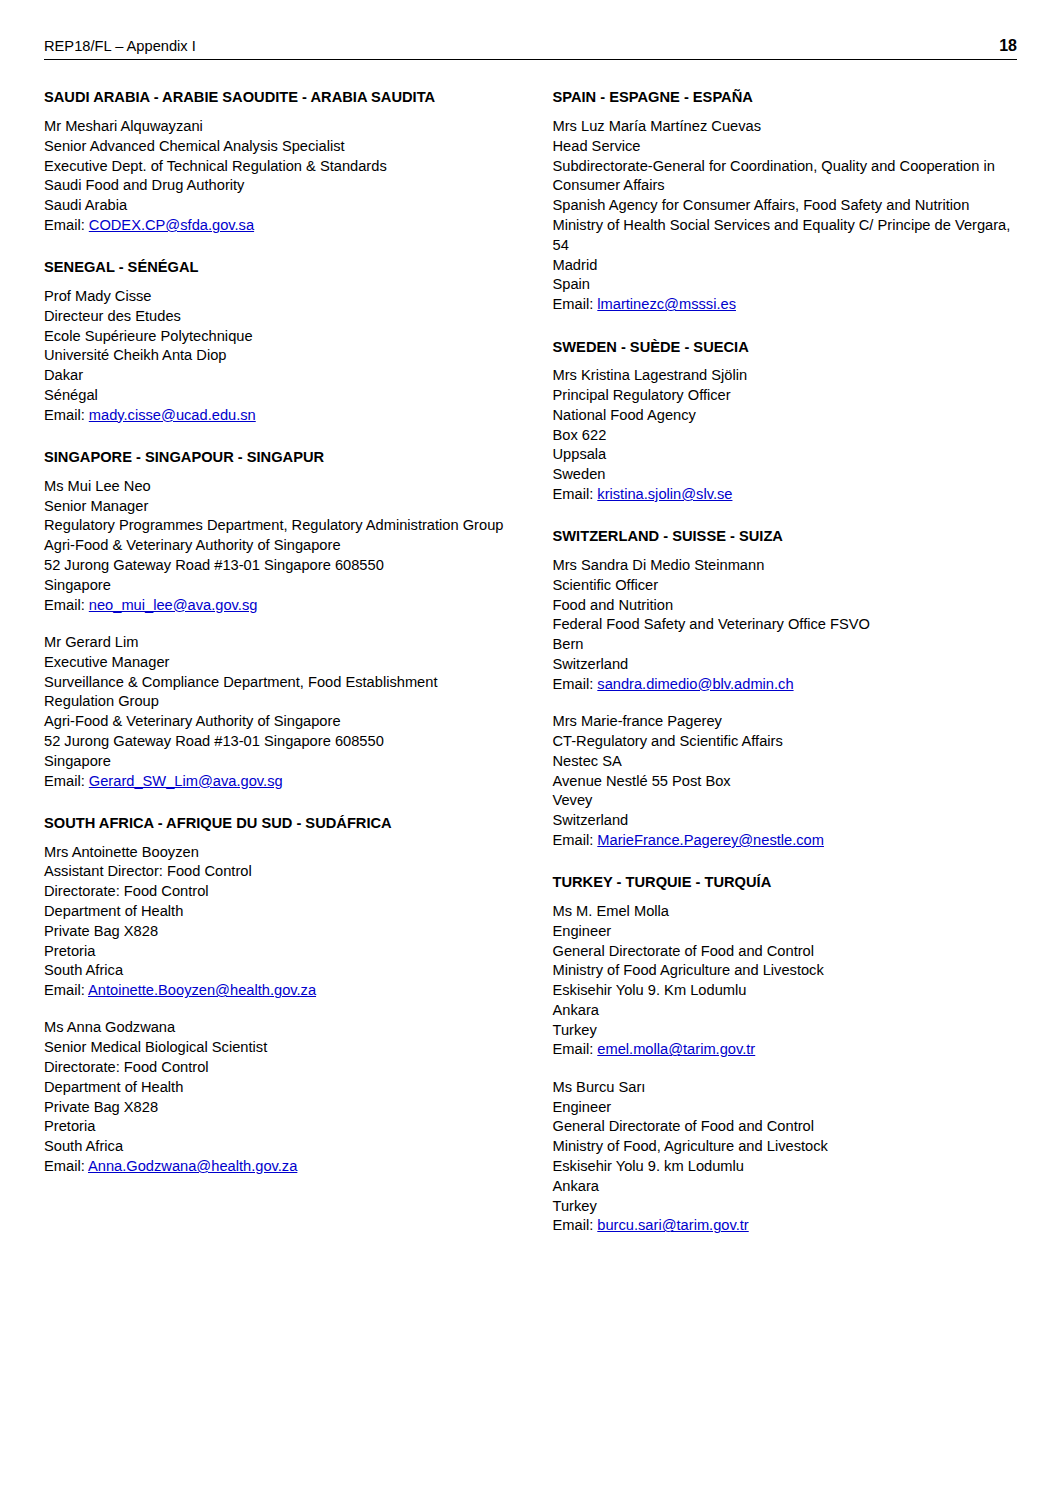REP18/FL – Appendix I 18
SAUDI ARABIA - ARABIE SAOUDITE - ARABIA SAUDITA
Mr Meshari Alquwayzani
Senior Advanced Chemical Analysis Specialist
Executive Dept. of Technical Regulation & Standards
Saudi Food and Drug Authority
Saudi Arabia
Email: CODEX.CP@sfda.gov.sa
SENEGAL - SÉNÉGAL
Prof Mady Cisse
Directeur des Etudes
Ecole Supérieure Polytechnique
Université Cheikh Anta Diop
Dakar
Sénégal
Email: mady.cisse@ucad.edu.sn
SINGAPORE - SINGAPOUR - SINGAPUR
Ms Mui Lee Neo
Senior Manager
Regulatory Programmes Department, Regulatory Administration Group
Agri-Food & Veterinary Authority of Singapore
52 Jurong Gateway Road #13-01 Singapore 608550
Singapore
Email: neo_mui_lee@ava.gov.sg
Mr Gerard Lim
Executive Manager
Surveillance & Compliance Department, Food Establishment Regulation Group
Agri-Food & Veterinary Authority of Singapore
52 Jurong Gateway Road #13-01 Singapore 608550
Singapore
Email: Gerard_SW_Lim@ava.gov.sg
SOUTH AFRICA - AFRIQUE DU SUD - SUDÁFRICA
Mrs Antoinette Booyzen
Assistant Director: Food Control
Directorate: Food Control
Department of Health
Private Bag X828
Pretoria
South Africa
Email: Antoinette.Booyzen@health.gov.za
Ms Anna Godzwana
Senior Medical Biological Scientist
Directorate: Food Control
Department of Health
Private Bag X828
Pretoria
South Africa
Email: Anna.Godzwana@health.gov.za
SPAIN - ESPAGNE - ESPAÑA
Mrs Luz María Martínez Cuevas
Head Service
Subdirectorate-General for Coordination, Quality and Cooperation in Consumer Affairs
Spanish Agency for Consumer Affairs, Food Safety and Nutrition
Ministry of Health Social Services and Equality C/ Principe de Vergara, 54
Madrid
Spain
Email: lmartinezc@msssi.es
SWEDEN - SUÈDE - SUECIA
Mrs Kristina Lagestrand Sjölin
Principal Regulatory Officer
National Food Agency
Box 622
Uppsala
Sweden
Email: kristina.sjolin@slv.se
SWITZERLAND - SUISSE - SUIZA
Mrs Sandra Di Medio Steinmann
Scientific Officer
Food and Nutrition
Federal Food Safety and Veterinary Office FSVO
Bern
Switzerland
Email: sandra.dimedio@blv.admin.ch
Mrs Marie-france Pagerey
CT-Regulatory and Scientific Affairs
Nestec SA
Avenue Nestlé 55 Post Box
Vevey
Switzerland
Email: MarieFrance.Pagerey@nestle.com
TURKEY - TURQUIE - TURQUÍA
Ms M. Emel Molla
Engineer
General Directorate of Food and Control
Ministry of Food Agriculture and Livestock
Eskisehir Yolu 9. Km Lodumlu
Ankara
Turkey
Email: emel.molla@tarim.gov.tr
Ms Burcu Sarı
Engineer
General Directorate of Food and Control
Ministry of Food, Agriculture and Livestock
Eskisehir Yolu 9. km Lodumlu
Ankara
Turkey
Email: burcu.sari@tarim.gov.tr